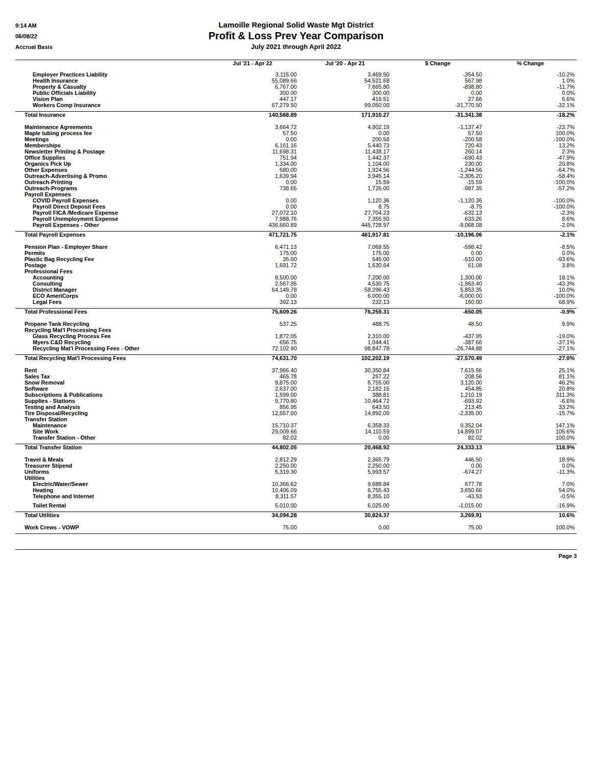9:14 AM
06/08/22
Accrual Basis
Lamoille Regional Solid Waste Mgt District
Profit & Loss Prev Year Comparison
July 2021 through April 2022
| | Jul '21 - Apr 22 | Jul '20 - Apr 21 | $ Change | % Change |
| --- | --- | --- | --- | --- |
| Employer Practices Liability | 3,115.00 | 3,469.50 | -354.50 | -10.2% |
| Health Insurance | 55,089.66 | 54,521.68 | 567.98 | 1.0% |
| Property & Casualty | 6,767.00 | 7,665.80 | -898.80 | -11.7% |
| Public Officials Liability | 300.00 | 300.00 | 0.00 | 0.0% |
| Vision Plan | 447.17 | 419.51 | 27.66 | 6.6% |
| Workers Comp Insurance | 67,279.50 | 99,050.00 | -31,770.50 | -32.1% |
| Total Insurance | 140,568.89 | 171,910.27 | -31,341.38 | -18.2% |
| Maintenance Agreements | 3,664.72 | 4,802.19 | -1,137.47 | -23.7% |
| Maple tubing process fee | 57.50 | 0.00 | 57.50 | 100.0% |
| Meetings | 0.00 | 200.58 | -200.58 | -100.0% |
| Memberships | 6,161.16 | 5,440.73 | 720.43 | 13.2% |
| Newsletter Printing & Postage | 11,698.31 | 11,438.17 | 260.14 | 2.3% |
| Office Supplies | 751.94 | 1,442.37 | -690.43 | -47.9% |
| Organics Pick Up | 1,334.00 | 1,104.00 | 230.00 | 20.8% |
| Other Expenses | 680.00 | 1,924.56 | -1,244.56 | -64.7% |
| Outreach-Advertising & Promo | 1,639.94 | 3,945.14 | -2,305.20 | -58.4% |
| Outreach-Printing | 0.00 | 15.59 | -15.59 | -100.0% |
| Outreach-Programs | 738.65 | 1,726.00 | -987.35 | -57.2% |
| Payroll Expenses | | | | |
| COVID Payroll Expenses | 0.00 | 1,120.36 | -1,120.36 | -100.0% |
| Payroll Direct Deposit Fees | 0.00 | 8.75 | -8.75 | -100.0% |
| Payroll FICA /Medicare Expense | 27,072.10 | 27,704.23 | -632.13 | -2.3% |
| Payroll Unemployment Expense | 7,988.76 | 7,355.50 | 633.26 | 8.6% |
| Payroll Expenses - Other | 436,660.89 | 445,728.97 | -9,068.08 | -2.0% |
| Total Payroll Expenses | 471,721.75 | 481,917.81 | -10,196.06 | -2.1% |
| Pension Plan - Employer Share | 6,471.13 | 7,069.55 | -598.42 | -8.5% |
| Permits | 175.00 | 175.00 | 0.00 | 0.0% |
| Plastic Bag Recycling Fee | 35.00 | 545.00 | -510.00 | -93.6% |
| Postage | 1,691.72 | 1,630.64 | 61.08 | 3.8% |
| Professional Fees | | | | |
| Accounting | 8,500.00 | 7,200.00 | 1,300.00 | 18.1% |
| Consulting | 2,567.35 | 4,530.75 | -1,963.40 | -43.3% |
| District Manager | 64,149.78 | 58,296.43 | 5,853.35 | 10.0% |
| ECO AmeriCorps | 0.00 | 6,000.00 | -6,000.00 | -100.0% |
| Legal Fees | 392.13 | 232.13 | 160.00 | 68.9% |
| Total Professional Fees | 75,609.26 | 76,259.31 | -650.05 | -0.9% |
| Propane Tank Recycling | 537.25 | 488.75 | 48.50 | 9.9% |
| Recycling Mat'l Processing Fees | | | | |
| Glass Recycling Process Fee | 1,872.05 | 2,310.00 | -437.95 | -19.0% |
| Myers C&D Recycling | 656.75 | 1,044.41 | -387.66 | -37.1% |
| Recycling Mat'l Processing Fees - Other | 72,102.90 | 98,847.78 | -26,744.88 | -27.1% |
| Total Recycling Mat'l Processing Fees | 74,631.70 | 102,202.19 | -27,570.49 | -27.0% |
| Rent | 37,966.40 | 30,350.84 | 7,615.56 | 25.1% |
| Sales Tax | 465.78 | 257.22 | 208.56 | 81.1% |
| Snow Removal | 9,875.00 | 6,755.00 | 3,120.00 | 46.2% |
| Software | 2,637.00 | 2,182.15 | 454.85 | 20.8% |
| Subscriptions & Publications | 1,599.00 | 388.81 | 1,210.19 | 311.3% |
| Supplies - Stations | 9,770.80 | 10,464.72 | -693.92 | -6.6% |
| Testing and Analysis | 856.95 | 643.50 | 213.45 | 33.2% |
| Tire Disposal/Recycling | 12,557.00 | 14,892.00 | -2,335.00 | -15.7% |
| Transfer Station | | | | |
| Maintenance | 15,710.37 | 6,358.33 | 9,352.04 | 147.1% |
| Site Work | 29,009.66 | 14,110.59 | 14,899.07 | 105.6% |
| Transfer Station - Other | 82.02 | 0.00 | 82.02 | 100.0% |
| Total Transfer Station | 44,802.05 | 20,468.92 | 24,333.13 | 118.9% |
| Travel & Meals | 2,812.29 | 2,365.79 | 446.50 | 18.9% |
| Treasurer Stipend | 2,250.00 | 2,250.00 | 0.00 | 0.0% |
| Uniforms | 5,319.30 | 5,993.57 | -674.27 | -11.3% |
| Utilities | | | | |
| Electric/Water/Sewer | 10,366.62 | 9,688.84 | 677.78 | 7.0% |
| Heating | 10,406.09 | 6,755.43 | 3,650.66 | 54.0% |
| Telephone and Internet | 8,311.57 | 8,355.10 | -43.53 | -0.5% |
| Toilet Rental | 5,010.00 | 6,025.00 | -1,015.00 | -16.9% |
| Total Utilities | 34,094.28 | 30,824.37 | 3,269.91 | 10.6% |
| Work Crews - VOWP | 75.00 | 0.00 | 75.00 | 100.0% |
Page 3